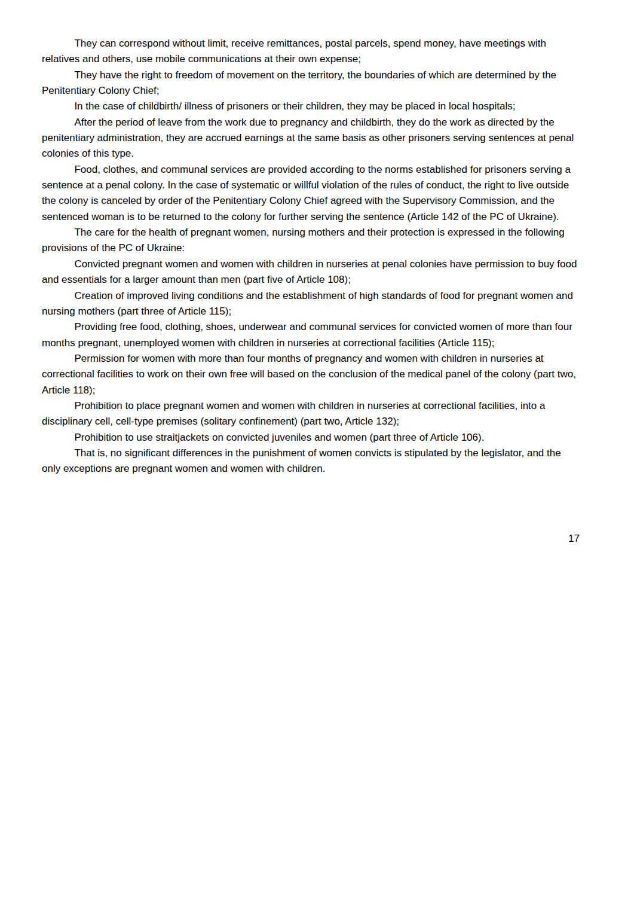They can correspond without limit, receive remittances, postal parcels, spend money, have meetings with relatives and others, use mobile communications at their own expense;
They have the right to freedom of movement on the territory, the boundaries of which are determined by the Penitentiary Colony Chief;
In the case of childbirth/ illness of prisoners or their children, they may be placed in local hospitals;
After the period of leave from the work due to pregnancy and childbirth, they do the work as directed by the penitentiary administration, they are accrued earnings at the same basis as other prisoners serving sentences at penal colonies of this type.
Food, clothes, and communal services are provided according to the norms established for prisoners serving a sentence at a penal colony. In the case of systematic or willful violation of the rules of conduct, the right to live outside the colony is canceled by order of the Penitentiary Colony Chief agreed with the Supervisory Commission, and the sentenced woman is to be returned to the colony for further serving the sentence (Article 142 of the PC of Ukraine).
The care for the health of pregnant women, nursing mothers and their protection is expressed in the following provisions of the PC of Ukraine:
Convicted pregnant women and women with children in nurseries at penal colonies have permission to buy food and essentials for a larger amount than men (part five of Article 108);
Creation of improved living conditions and the establishment of high standards of food for pregnant women and nursing mothers (part three of Article 115);
Providing free food, clothing, shoes, underwear and communal services for convicted women of more than four months pregnant, unemployed women with children in nurseries at correctional facilities (Article 115);
Permission for women with more than four months of pregnancy and women with children in nurseries at correctional facilities to work on their own free will based on the conclusion of the medical panel of the colony (part two, Article 118);
Prohibition to place pregnant women and women with children in nurseries at correctional facilities, into a disciplinary cell, cell-type premises (solitary confinement) (part two, Article 132);
Prohibition to use straitjackets on convicted juveniles and women (part three of Article 106).
That is, no significant differences in the punishment of women convicts is stipulated by the legislator, and the only exceptions are pregnant women and women with children.
17